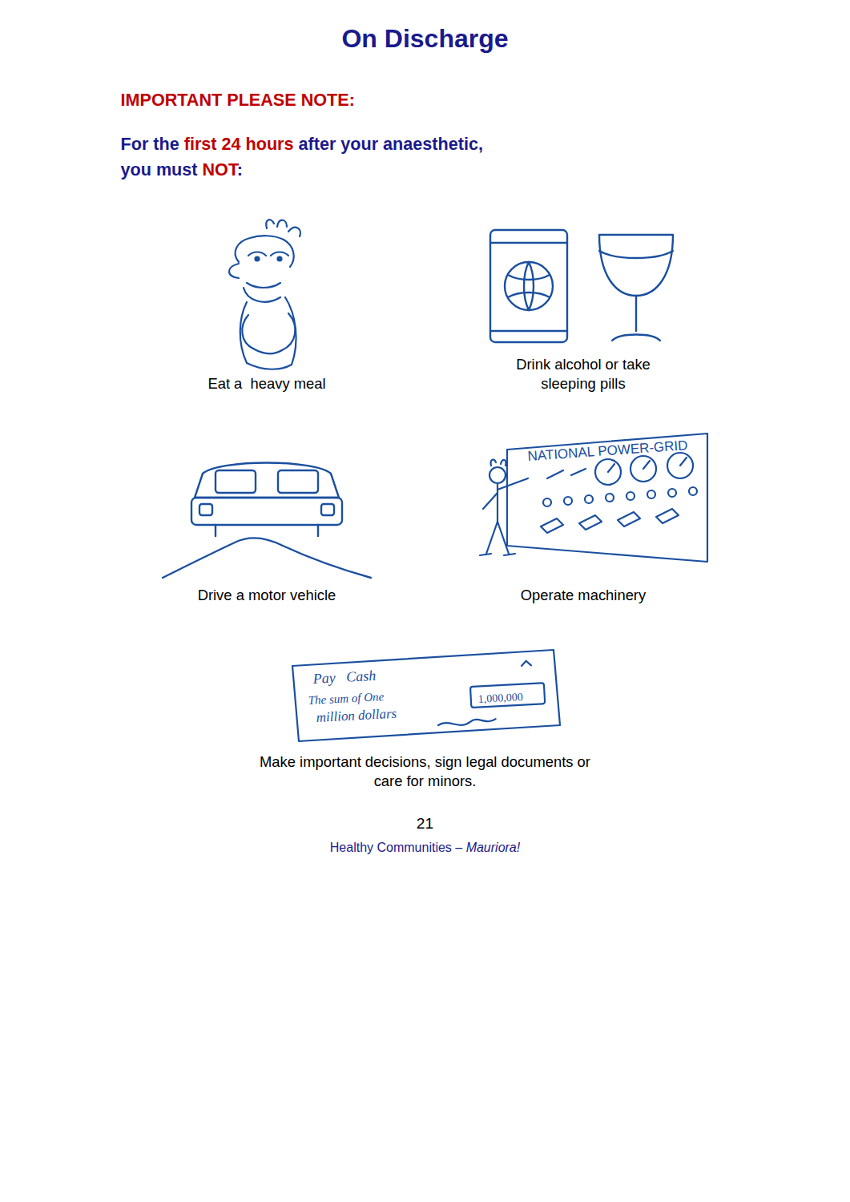On Discharge
IMPORTANT PLEASE NOTE:
For the first 24 hours after your anaesthetic,
you must NOT:
Eat a heavy meal
Drink alcohol or take
sleeping pills
Drive a motor vehicle
NATIONAL POWER-GRID
Operate machinery
Pay Cash The sum of One million dollars 1,000,000
Make important decisions, sign legal documents or
care for minors.
21
Healthy Communities – Mauriora!